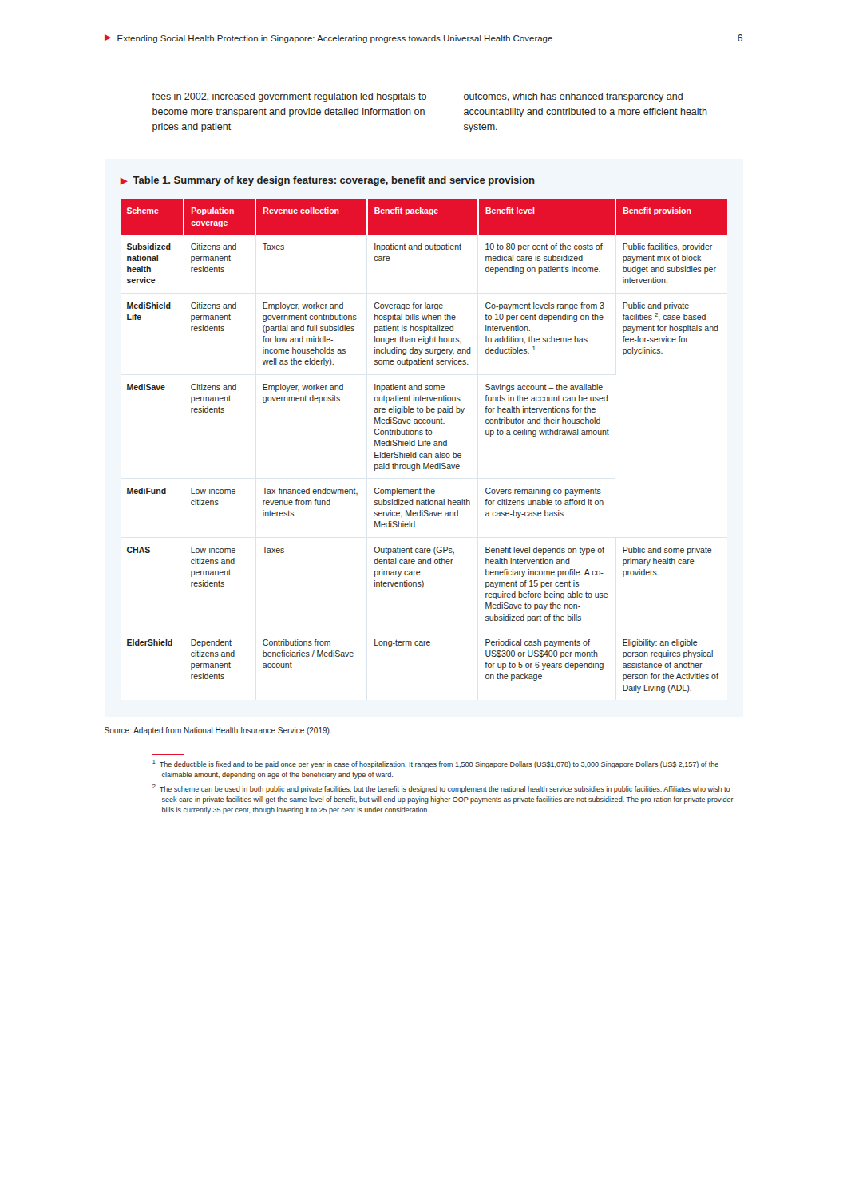▶ Extending Social Health Protection in Singapore: Accelerating progress towards Universal Health Coverage
6
fees in 2002, increased government regulation led hospitals to become more transparent and provide detailed information on prices and patient
outcomes, which has enhanced transparency and accountability and contributed to a more efficient health system.
▶ Table 1. Summary of key design features: coverage, benefit and service provision
| Scheme | Population coverage | Revenue collection | Benefit package | Benefit level | Benefit provision |
| --- | --- | --- | --- | --- | --- |
| Subsidized national health service | Citizens and permanent residents | Taxes | Inpatient and outpatient care | 10 to 80 per cent of the costs of medical care is subsidized depending on patient's income. | Public facilities, provider payment mix of block budget and subsidies per intervention. |
| MediShield Life | Citizens and permanent residents | Employer, worker and government contributions (partial and full subsidies for low and middle-income households as well as the elderly). | Coverage for large hospital bills when the patient is hospitalized longer than eight hours, including day surgery, and some outpatient services. | Co-payment levels range from 3 to 10 per cent depending on the intervention. In addition, the scheme has deductibles. 1 | Public and private facilities 2 , case-based payment for hospitals and fee-for-service for polyclinics. |
| MediSave | Citizens and permanent residents | Employer, worker and government deposits | Inpatient and some outpatient interventions are eligible to be paid by MediSave account. Contributions to MediShield Life and ElderShield can also be paid through MediSave | Savings account – the available funds in the account can be used for health interventions for the contributor and their household up to a ceiling withdrawal amount |
| MediFund | Low-income citizens | Tax-financed endowment, revenue from fund interests | Complement the subsidized national health service, MediSave and MediShield | Covers remaining co-payments for citizens unable to afford it on a case-by-case basis |
| CHAS | Low-income citizens and permanent residents | Taxes | Outpatient care (GPs, dental care and other primary care interventions) | Benefit level depends on type of health intervention and beneficiary income profile. A co-payment of 15 per cent is required before being able to use MediSave to pay the non-subsidized part of the bills | Public and some private primary health care providers. |
| ElderShield | Dependent citizens and permanent residents | Contributions from beneficiaries / MediSave account | Long-term care | Periodical cash payments of US$300 or US$400 per month for up to 5 or 6 years depending on the package | Eligibility: an eligible person requires physical assistance of another person for the Activities of Daily Living (ADL). |
Source: Adapted from National Health Insurance Service (2019).
1 The deductible is fixed and to be paid once per year in case of hospitalization. It ranges from 1,500 Singapore Dollars (US$1,078) to 3,000 Singapore Dollars (US$ 2,157) of the claimable amount, depending on age of the beneficiary and type of ward.
2 The scheme can be used in both public and private facilities, but the benefit is designed to complement the national health service subsidies in public facilities. Affiliates who wish to seek care in private facilities will get the same level of benefit, but will end up paying higher OOP payments as private facilities are not subsidized. The pro-ration for private provider bills is currently 35 per cent, though lowering it to 25 per cent is under consideration.